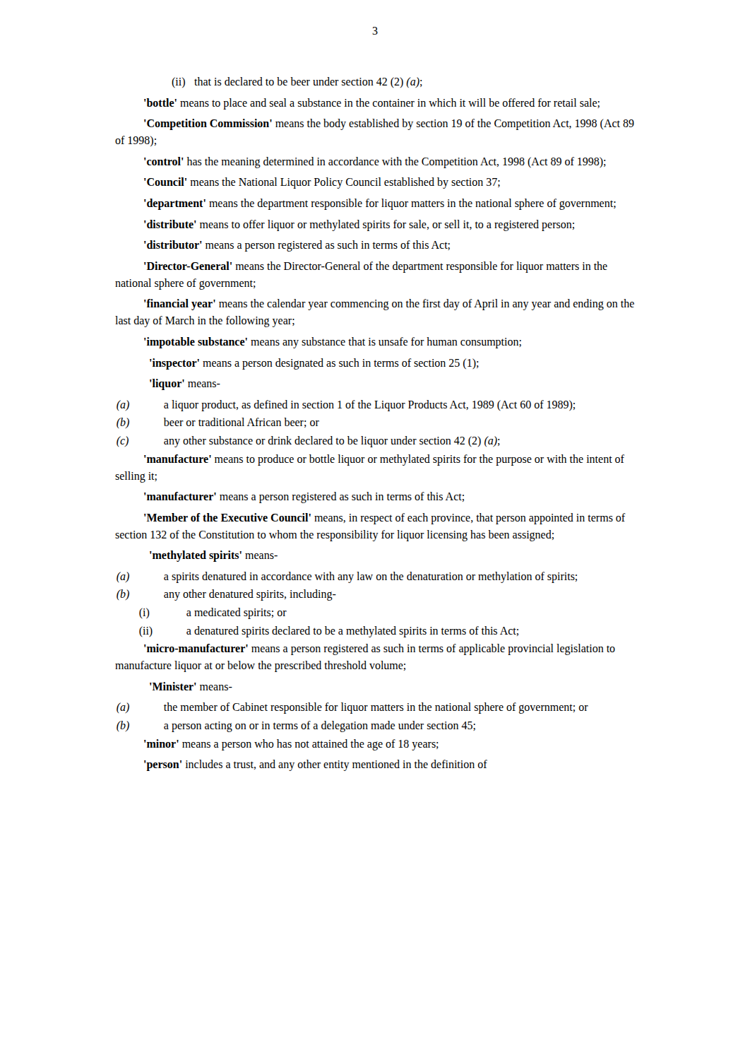3
(ii) that is declared to be beer under section 42 (2) (a);
'bottle' means to place and seal a substance in the container in which it will be offered for retail sale;
'Competition Commission' means the body established by section 19 of the Competition Act, 1998 (Act 89 of 1998);
'control' has the meaning determined in accordance with the Competition Act, 1998 (Act 89 of 1998);
'Council' means the National Liquor Policy Council established by section 37;
'department' means the department responsible for liquor matters in the national sphere of government;
'distribute' means to offer liquor or methylated spirits for sale, or sell it, to a registered person;
'distributor' means a person registered as such in terms of this Act;
'Director-General' means the Director-General of the department responsible for liquor matters in the national sphere of government;
'financial year' means the calendar year commencing on the first day of April in any year and ending on the last day of March in the following year;
'impotable substance' means any substance that is unsafe for human consumption;
'inspector' means a person designated as such in terms of section 25 (1);
'liquor' means-
(a) a liquor product, as defined in section 1 of the Liquor Products Act, 1989 (Act 60 of 1989);
(b) beer or traditional African beer; or
(c) any other substance or drink declared to be liquor under section 42 (2) (a);
'manufacture' means to produce or bottle liquor or methylated spirits for the purpose or with the intent of selling it;
'manufacturer' means a person registered as such in terms of this Act;
'Member of the Executive Council' means, in respect of each province, that person appointed in terms of section 132 of the Constitution to whom the responsibility for liquor licensing has been assigned;
'methylated spirits' means-
(a) a spirits denatured in accordance with any law on the denaturation or methylation of spirits;
(b) any other denatured spirits, including-
(i) a medicated spirits; or
(ii) a denatured spirits declared to be a methylated spirits in terms of this Act;
'micro-manufacturer' means a person registered as such in terms of applicable provincial legislation to manufacture liquor at or below the prescribed threshold volume;
'Minister' means-
(a) the member of Cabinet responsible for liquor matters in the national sphere of government; or
(b) a person acting on or in terms of a delegation made under section 45;
'minor' means a person who has not attained the age of 18 years;
'person' includes a trust, and any other entity mentioned in the definition of